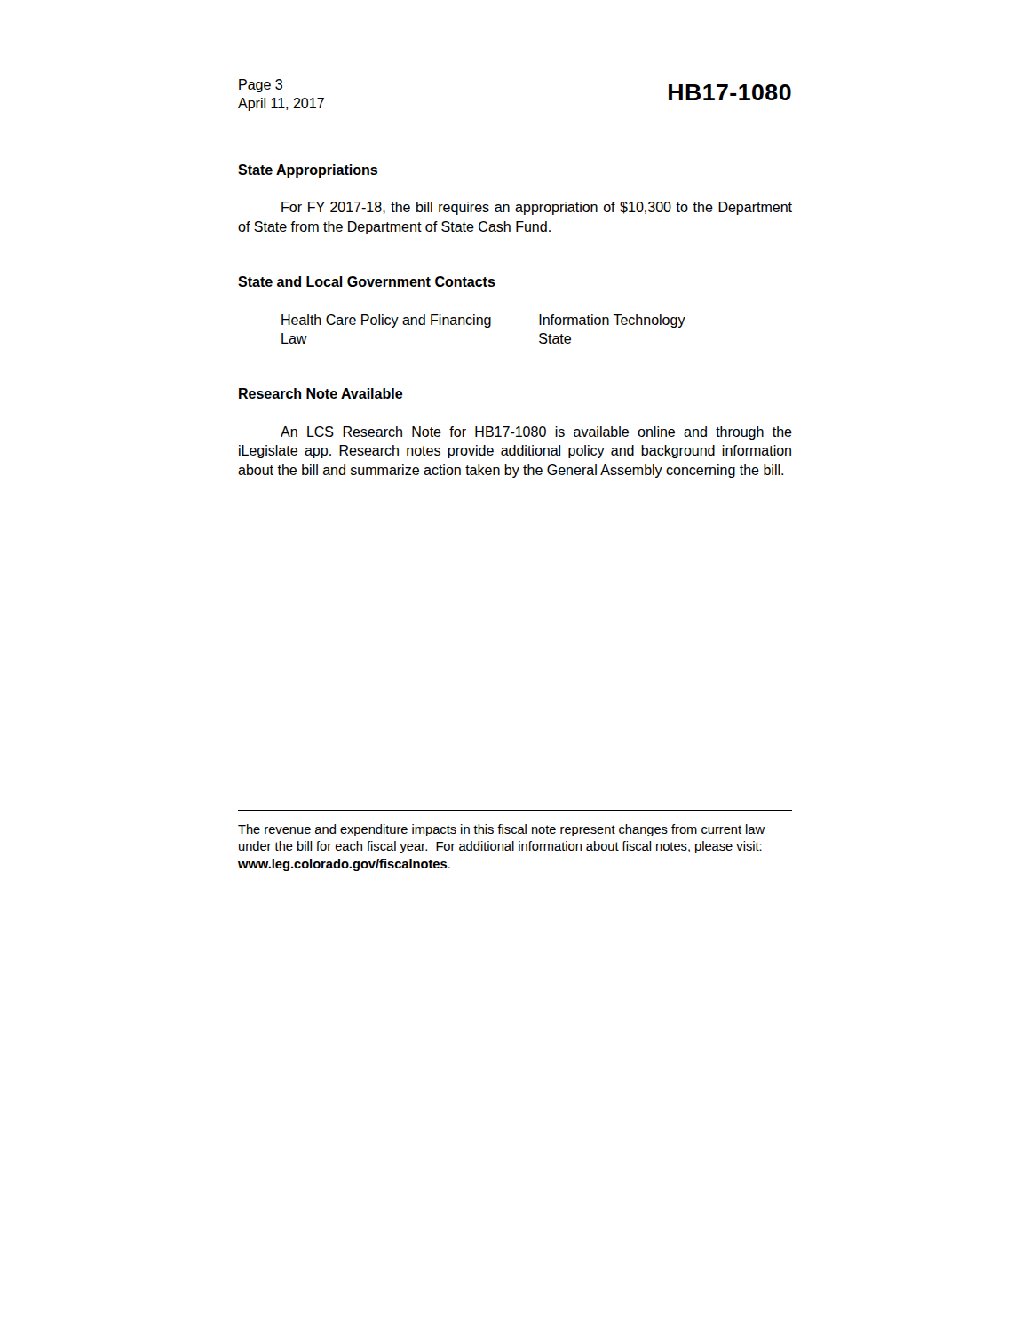Page 3
April 11, 2017
HB17-1080
State Appropriations
For FY 2017-18, the bill requires an appropriation of $10,300 to the Department of State from the Department of State Cash Fund.
State and Local Government Contacts
| Health Care Policy and Financing | Information Technology |
| Law | State |
Research Note Available
An LCS Research Note for HB17-1080 is available online and through the iLegislate app. Research notes provide additional policy and background information about the bill and summarize action taken by the General Assembly concerning the bill.
The revenue and expenditure impacts in this fiscal note represent changes from current law under the bill for each fiscal year. For additional information about fiscal notes, please visit: www.leg.colorado.gov/fiscalnotes.